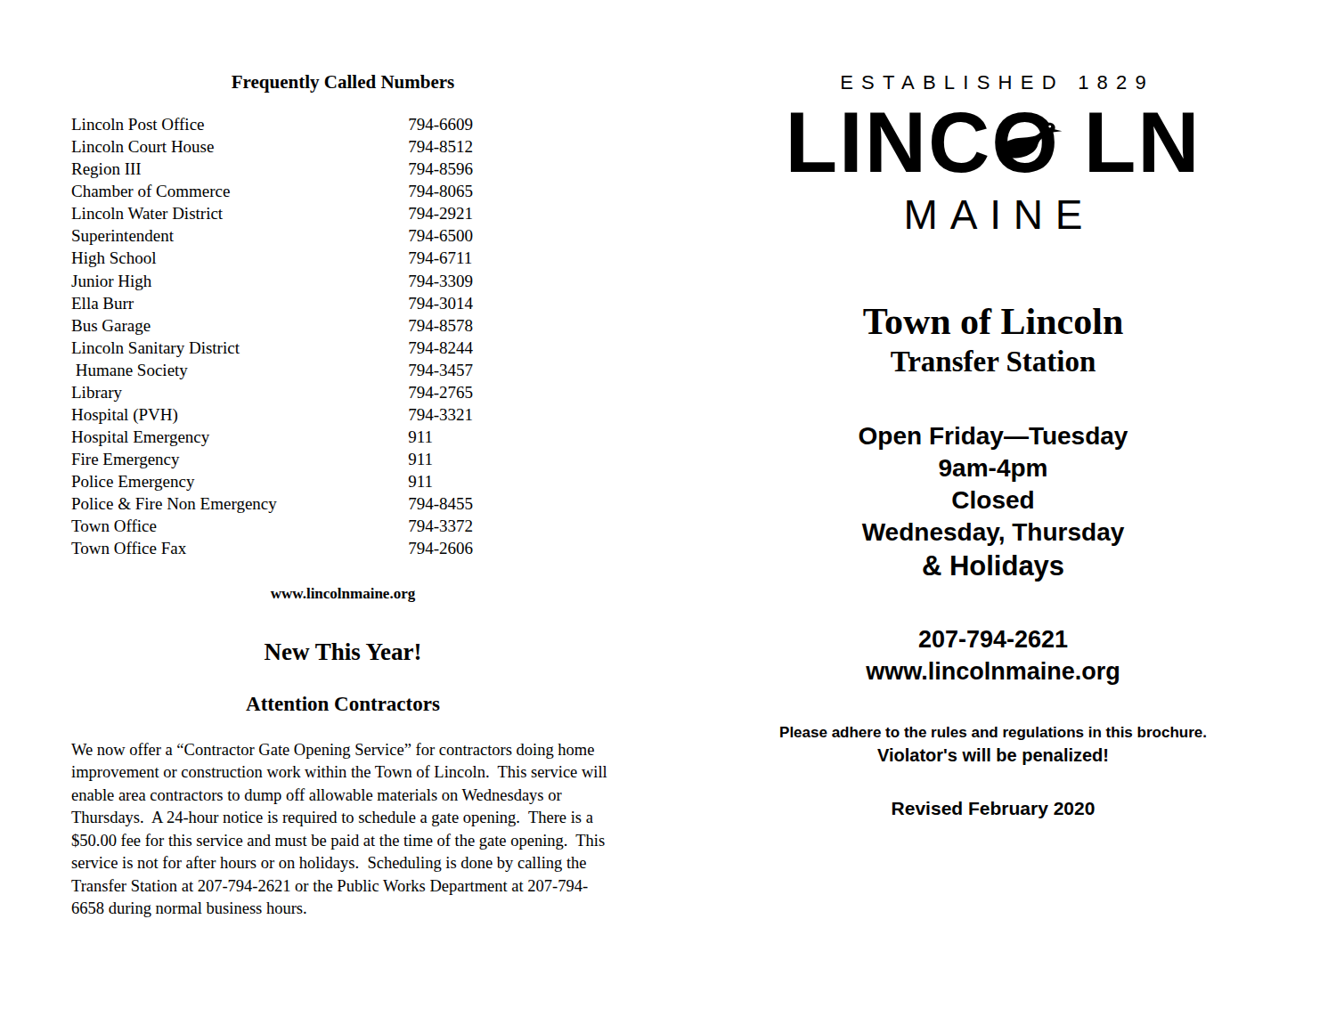Frequently Called Numbers
| Lincoln Post Office | 794-6609 |
| Lincoln Court House | 794-8512 |
| Region III | 794-8596 |
| Chamber of Commerce | 794-8065 |
| Lincoln Water District | 794-2921 |
| Superintendent | 794-6500 |
| High School | 794-6711 |
| Junior High | 794-3309 |
| Ella Burr | 794-3014 |
| Bus Garage | 794-8578 |
| Lincoln Sanitary District | 794-8244 |
| Humane Society | 794-3457 |
| Library | 794-2765 |
| Hospital (PVH) | 794-3321 |
| Hospital Emergency | 911 |
| Fire Emergency | 911 |
| Police Emergency | 911 |
| Police & Fire Non Emergency | 794-8455 |
| Town Office | 794-3372 |
| Town Office Fax | 794-2606 |
www.lincolnmaine.org
New This Year!
Attention Contractors
We now offer a “Contractor Gate Opening Service” for contractors doing home improvement or construction work within the Town of Lincoln. This service will enable area contractors to dump off allowable materials on Wednesdays or Thursdays. A 24-hour notice is required to schedule a gate opening. There is a $50.00 fee for this service and must be paid at the time of the gate opening. This service is not for after hours or on holidays. Scheduling is done by calling the Transfer Station at 207-794-2621 or the Public Works Department at 207-794-6658 during normal business hours.
ESTABLISHED 1829
LINCOLN
MAINE
Town of Lincoln
Transfer Station
Open Friday—Tuesday
9am-4pm
Closed
Wednesday, Thursday
& Holidays
207-794-2621
www.lincolnmaine.org
Please adhere to the rules and regulations in this brochure.
Violator's will be penalized!
Revised February 2020